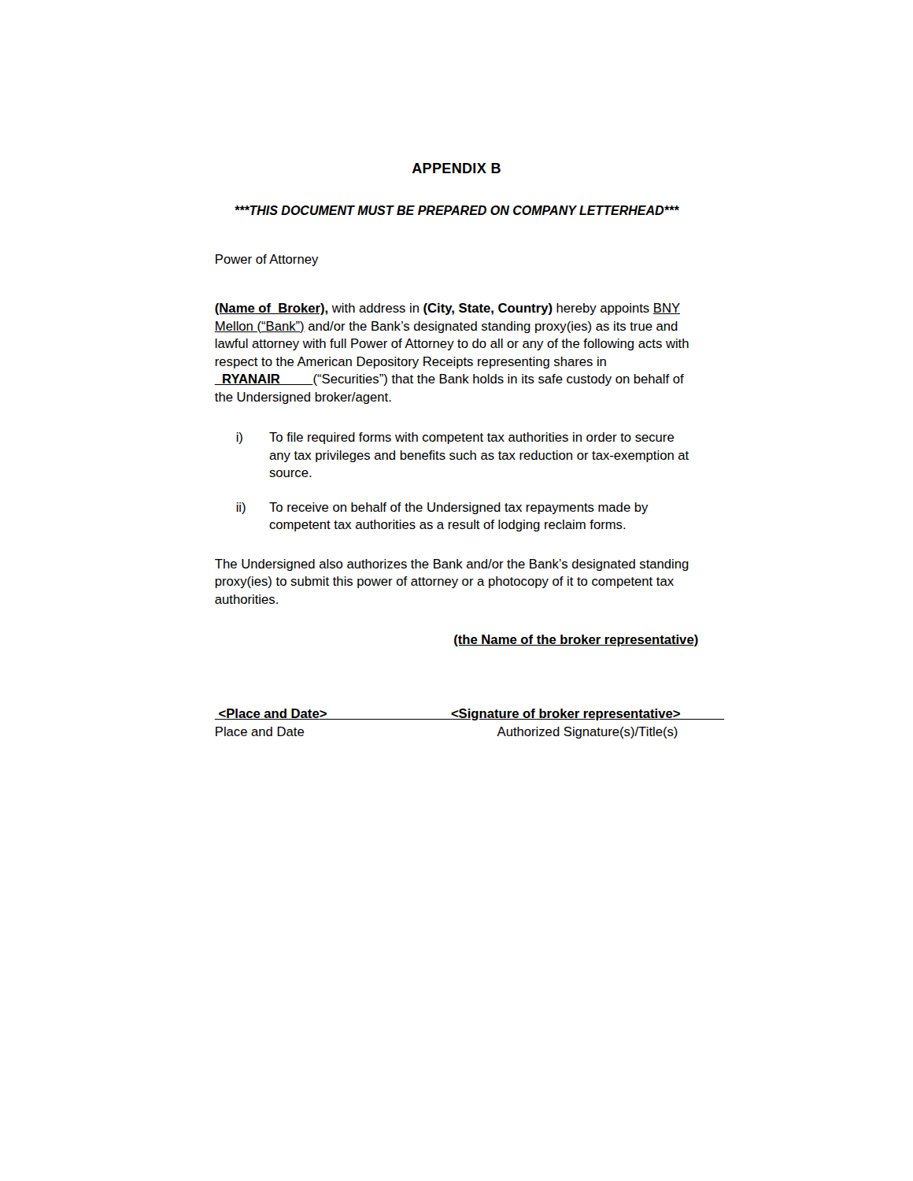APPENDIX B
***THIS DOCUMENT MUST BE PREPARED ON COMPANY LETTERHEAD***
Power of Attorney
(Name of Broker), with address in (City, State, Country) hereby appoints BNY Mellon (“Bank”) and/or the Bank’s designated standing proxy(ies) as its true and lawful attorney with full Power of Attorney to do all or any of the following acts with respect to the American Depository Receipts representing shares in RYANAIR (“Securities”) that the Bank holds in its safe custody on behalf of the Undersigned broker/agent.
i) To file required forms with competent tax authorities in order to secure any tax privileges and benefits such as tax reduction or tax-exemption at source.
ii) To receive on behalf of the Undersigned tax repayments made by competent tax authorities as a result of lodging reclaim forms.
The Undersigned also authorizes the Bank and/or the Bank’s designated standing
proxy(ies) to submit this power of attorney or a photocopy of it to competent tax
authorities.
(the Name of the broker representative)
| < Place and Date >_________________ Place and Date | <Signature of broker representative>______ Authorized Signature(s)/Title(s) |